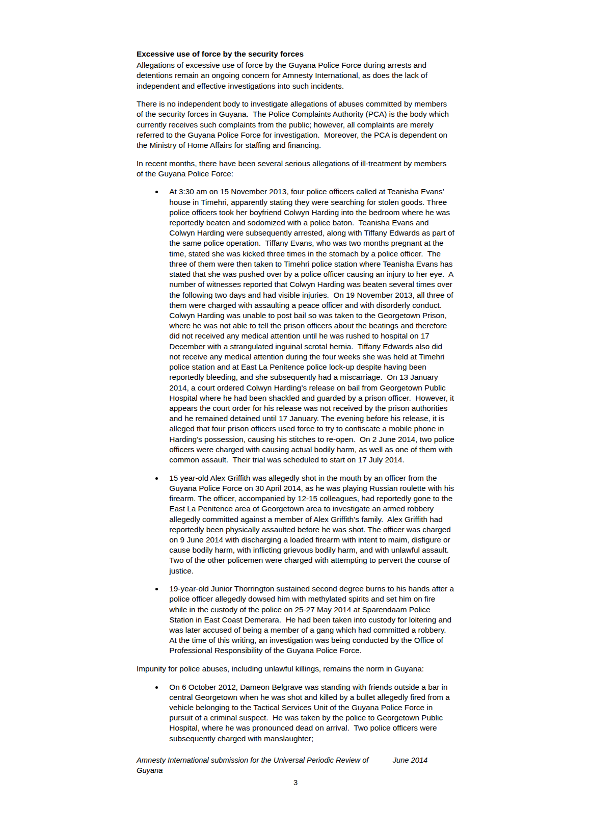Excessive use of force by the security forces
Allegations of excessive use of force by the Guyana Police Force during arrests and detentions remain an ongoing concern for Amnesty International, as does the lack of independent and effective investigations into such incidents.
There is no independent body to investigate allegations of abuses committed by members of the security forces in Guyana. The Police Complaints Authority (PCA) is the body which currently receives such complaints from the public; however, all complaints are merely referred to the Guyana Police Force for investigation. Moreover, the PCA is dependent on the Ministry of Home Affairs for staffing and financing.
In recent months, there have been several serious allegations of ill-treatment by members of the Guyana Police Force:
At 3:30 am on 15 November 2013, four police officers called at Teanisha Evans’ house in Timehri, apparently stating they were searching for stolen goods. Three police officers took her boyfriend Colwyn Harding into the bedroom where he was reportedly beaten and sodomized with a police baton. Teanisha Evans and Colwyn Harding were subsequently arrested, along with Tiffany Edwards as part of the same police operation. Tiffany Evans, who was two months pregnant at the time, stated she was kicked three times in the stomach by a police officer. The three of them were then taken to Timehri police station where Teanisha Evans has stated that she was pushed over by a police officer causing an injury to her eye. A number of witnesses reported that Colwyn Harding was beaten several times over the following two days and had visible injuries. On 19 November 2013, all three of them were charged with assaulting a peace officer and with disorderly conduct. Colwyn Harding was unable to post bail so was taken to the Georgetown Prison, where he was not able to tell the prison officers about the beatings and therefore did not received any medical attention until he was rushed to hospital on 17 December with a strangulated inguinal scrotal hernia. Tiffany Edwards also did not receive any medical attention during the four weeks she was held at Timehri police station and at East La Penitence police lock-up despite having been reportedly bleeding, and she subsequently had a miscarriage. On 13 January 2014, a court ordered Colwyn Harding’s release on bail from Georgetown Public Hospital where he had been shackled and guarded by a prison officer. However, it appears the court order for his release was not received by the prison authorities and he remained detained until 17 January. The evening before his release, it is alleged that four prison officers used force to try to confiscate a mobile phone in Harding’s possession, causing his stitches to re-open. On 2 June 2014, two police officers were charged with causing actual bodily harm, as well as one of them with common assault. Their trial was scheduled to start on 17 July 2014.
15 year-old Alex Griffith was allegedly shot in the mouth by an officer from the Guyana Police Force on 30 April 2014, as he was playing Russian roulette with his firearm. The officer, accompanied by 12-15 colleagues, had reportedly gone to the East La Penitence area of Georgetown area to investigate an armed robbery allegedly committed against a member of Alex Griffith’s family. Alex Griffith had reportedly been physically assaulted before he was shot. The officer was charged on 9 June 2014 with discharging a loaded firearm with intent to maim, disfigure or cause bodily harm, with inflicting grievous bodily harm, and with unlawful assault. Two of the other policemen were charged with attempting to pervert the course of justice.
19-year-old Junior Thorrington sustained second degree burns to his hands after a police officer allegedly dowsed him with methylated spirits and set him on fire while in the custody of the police on 25-27 May 2014 at Sparendaam Police Station in East Coast Demerara. He had been taken into custody for loitering and was later accused of being a member of a gang which had committed a robbery. At the time of this writing, an investigation was being conducted by the Office of Professional Responsibility of the Guyana Police Force.
Impunity for police abuses, including unlawful killings, remains the norm in Guyana:
On 6 October 2012, Dameon Belgrave was standing with friends outside a bar in central Georgetown when he was shot and killed by a bullet allegedly fired from a vehicle belonging to the Tactical Services Unit of the Guyana Police Force in pursuit of a criminal suspect. He was taken by the police to Georgetown Public Hospital, where he was pronounced dead on arrival. Two police officers were subsequently charged with manslaughter;
Amnesty International submission for the Universal Periodic Review of Guyana
June 2014
3